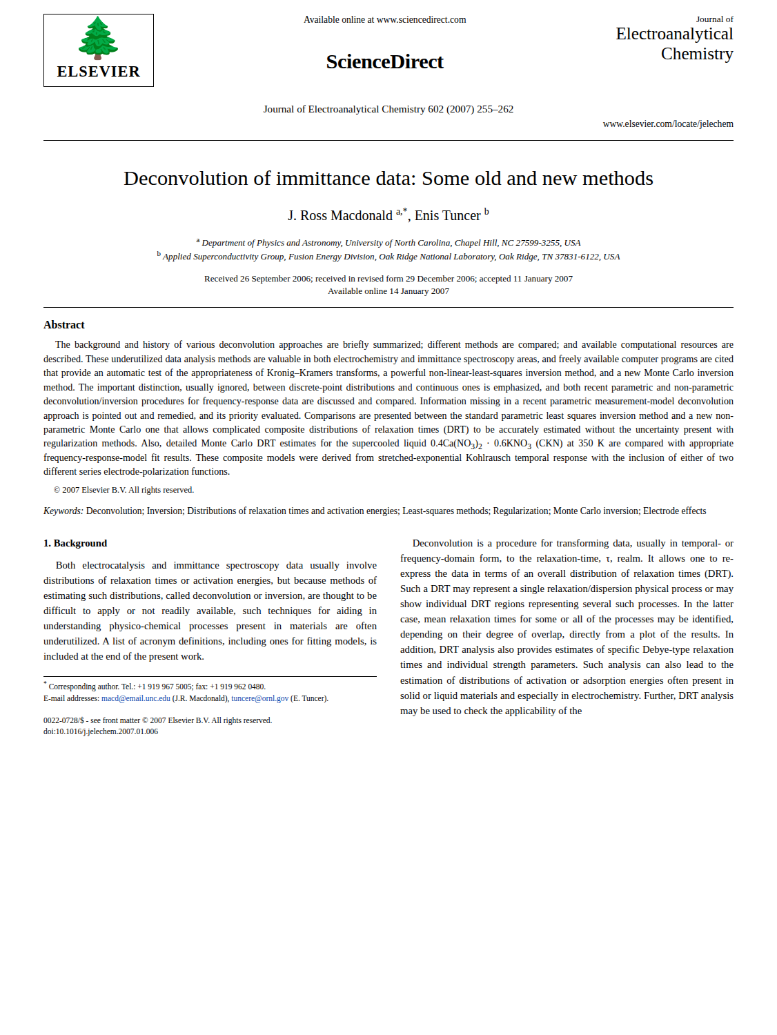🌲 ELSEVIER
Available online at www.sciencedirect.com
ScienceDirect
Journal of Electroanalytical Chemistry
Journal of Electroanalytical Chemistry 602 (2007) 255–262
www.elsevier.com/locate/jelechem
Deconvolution of immittance data: Some old and new methods
J. Ross Macdonald a,*, Enis Tuncer b
a Department of Physics and Astronomy, University of North Carolina, Chapel Hill, NC 27599-3255, USA
b Applied Superconductivity Group, Fusion Energy Division, Oak Ridge National Laboratory, Oak Ridge, TN 37831-6122, USA
Received 26 September 2006; received in revised form 29 December 2006; accepted 11 January 2007 Available online 14 January 2007
Abstract
The background and history of various deconvolution approaches are briefly summarized; different methods are compared; and available computational resources are described. These underutilized data analysis methods are valuable in both electrochemistry and immittance spectroscopy areas, and freely available computer programs are cited that provide an automatic test of the appropriateness of Kronig–Kramers transforms, a powerful non-linear-least-squares inversion method, and a new Monte Carlo inversion method. The important distinction, usually ignored, between discrete-point distributions and continuous ones is emphasized, and both recent parametric and non-parametric deconvolution/inversion procedures for frequency-response data are discussed and compared. Information missing in a recent parametric measurement-model deconvolution approach is pointed out and remedied, and its priority evaluated. Comparisons are presented between the standard parametric least squares inversion method and a new non-parametric Monte Carlo one that allows complicated composite distributions of relaxation times (DRT) to be accurately estimated without the uncertainty present with regularization methods. Also, detailed Monte Carlo DRT estimates for the supercooled liquid 0.4Ca(NO3)2 · 0.6KNO3 (CKN) at 350 K are compared with appropriate frequency-response-model fit results. These composite models were derived from stretched-exponential Kohlrausch temporal response with the inclusion of either of two different series electrode-polarization functions.
© 2007 Elsevier B.V. All rights reserved.
Keywords: Deconvolution; Inversion; Distributions of relaxation times and activation energies; Least-squares methods; Regularization; Monte Carlo inversion; Electrode effects
1. Background
Both electrocatalysis and immittance spectroscopy data usually involve distributions of relaxation times or activation energies, but because methods of estimating such distributions, called deconvolution or inversion, are thought to be difficult to apply or not readily available, such techniques for aiding in understanding physico-chemical processes present in materials are often underutilized. A list of acronym definitions, including ones for fitting models, is included at the end of the present work.
* Corresponding author. Tel.: +1 919 967 5005; fax: +1 919 962 0480.
E-mail addresses: macd@email.unc.edu (J.R. Macdonald), tuncere@ornl.gov (E. Tuncer).
0022-0728/$ - see front matter © 2007 Elsevier B.V. All rights reserved.
doi:10.1016/j.jelechem.2007.01.006
Deconvolution is a procedure for transforming data, usually in temporal- or frequency-domain form, to the relaxation-time, τ, realm. It allows one to re-express the data in terms of an overall distribution of relaxation times (DRT). Such a DRT may represent a single relaxation/dispersion physical process or may show individual DRT regions representing several such processes. In the latter case, mean relaxation times for some or all of the processes may be identified, depending on their degree of overlap, directly from a plot of the results. In addition, DRT analysis also provides estimates of specific Debye-type relaxation times and individual strength parameters. Such analysis can also lead to the estimation of distributions of activation or adsorption energies often present in solid or liquid materials and especially in electrochemistry. Further, DRT analysis may be used to check the applicability of the